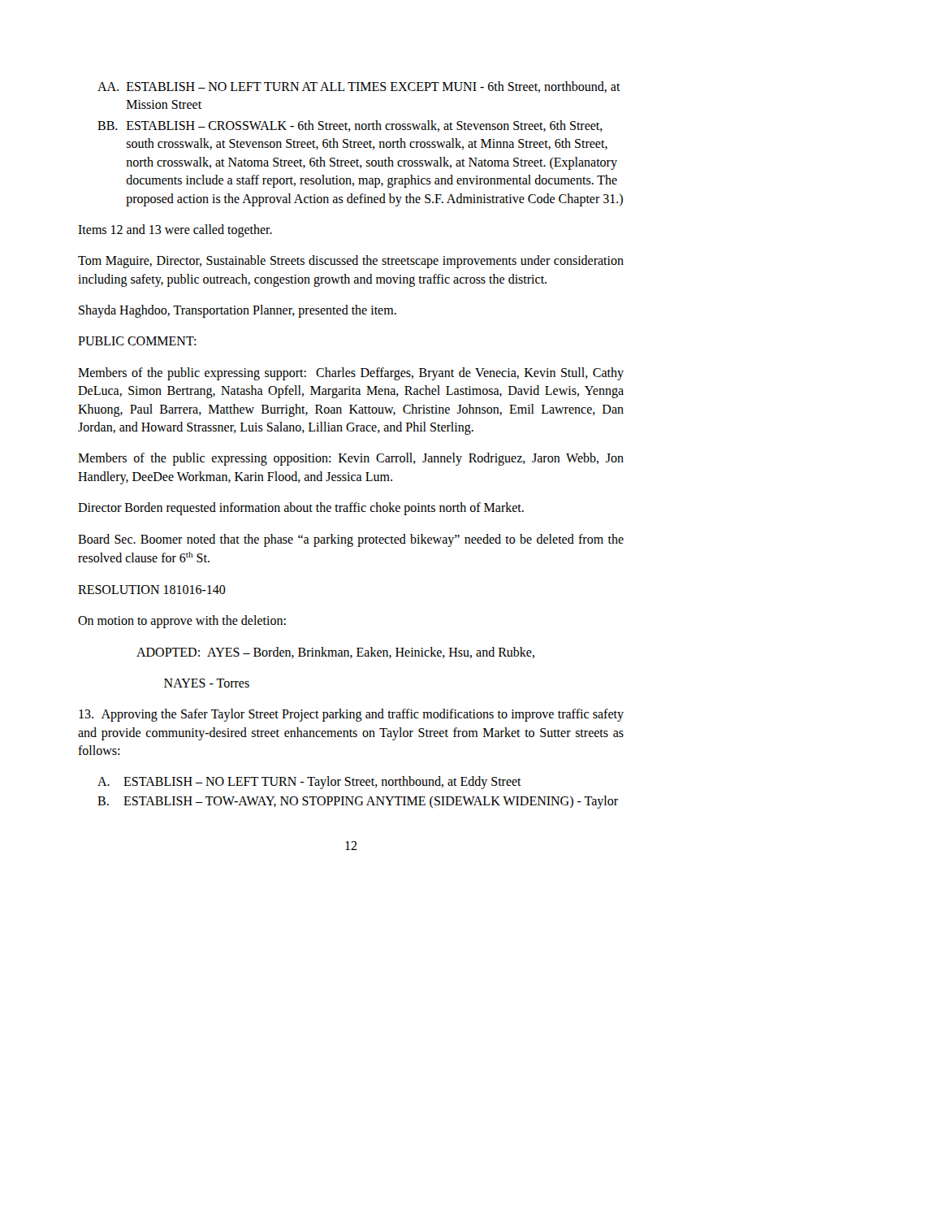AA. ESTABLISH – NO LEFT TURN AT ALL TIMES EXCEPT MUNI - 6th Street, northbound, at Mission Street
BB. ESTABLISH – CROSSWALK - 6th Street, north crosswalk, at Stevenson Street, 6th Street, south crosswalk, at Stevenson Street, 6th Street, north crosswalk, at Minna Street, 6th Street, north crosswalk, at Natoma Street, 6th Street, south crosswalk, at Natoma Street. (Explanatory documents include a staff report, resolution, map, graphics and environmental documents. The proposed action is the Approval Action as defined by the S.F. Administrative Code Chapter 31.)
Items 12 and 13 were called together.
Tom Maguire, Director, Sustainable Streets discussed the streetscape improvements under consideration including safety, public outreach, congestion growth and moving traffic across the district.
Shayda Haghdoo, Transportation Planner, presented the item.
PUBLIC COMMENT:
Members of the public expressing support: Charles Deffarges, Bryant de Venecia, Kevin Stull, Cathy DeLuca, Simon Bertrang, Natasha Opfell, Margarita Mena, Rachel Lastimosa, David Lewis, Yennga Khuong, Paul Barrera, Matthew Burright, Roan Kattouw, Christine Johnson, Emil Lawrence, Dan Jordan, and Howard Strassner, Luis Salano, Lillian Grace, and Phil Sterling.
Members of the public expressing opposition: Kevin Carroll, Jannely Rodriguez, Jaron Webb, Jon Handlery, DeeDee Workman, Karin Flood, and Jessica Lum.
Director Borden requested information about the traffic choke points north of Market.
Board Sec. Boomer noted that the phase “a parking protected bikeway” needed to be deleted from the resolved clause for 6th St.
RESOLUTION 181016-140
On motion to approve with the deletion:
ADOPTED: AYES – Borden, Brinkman, Eaken, Heinicke, Hsu, and Rubke,
NAYES - Torres
13. Approving the Safer Taylor Street Project parking and traffic modifications to improve traffic safety and provide community-desired street enhancements on Taylor Street from Market to Sutter streets as follows:
A. ESTABLISH – NO LEFT TURN - Taylor Street, northbound, at Eddy Street
B. ESTABLISH – TOW-AWAY, NO STOPPING ANYTIME (SIDEWALK WIDENING) - Taylor
12